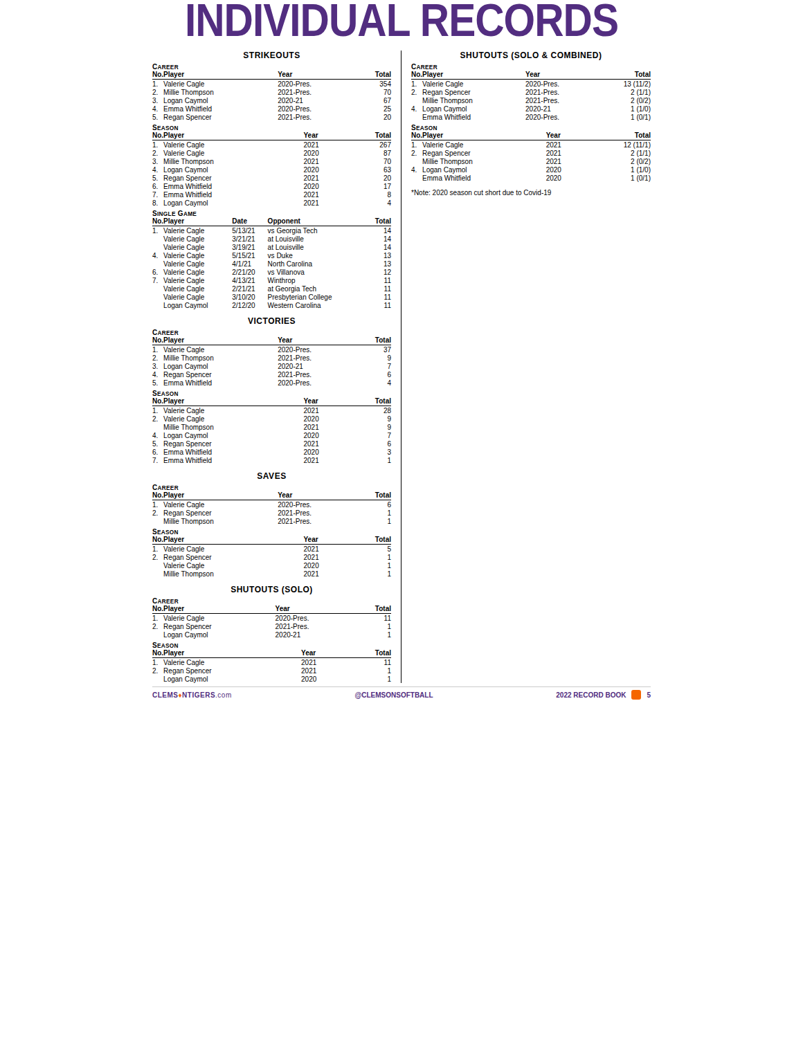INDIVIDUAL RECORDS
STRIKEOUTS
CAREER
| No. | Player | Year | Total |
| --- | --- | --- | --- |
| 1. | Valerie Cagle | 2020-Pres. | 354 |
| 2. | Millie Thompson | 2021-Pres. | 70 |
| 3. | Logan Caymol | 2020-21 | 67 |
| 4. | Emma Whitfield | 2020-Pres. | 25 |
| 5. | Regan Spencer | 2021-Pres. | 20 |
SEASON
| No. | Player | Year | Total |
| --- | --- | --- | --- |
| 1. | Valerie Cagle | 2021 | 267 |
| 2. | Valerie Cagle | 2020 | 87 |
| 3. | Millie Thompson | 2021 | 70 |
| 4. | Logan Caymol | 2020 | 63 |
| 5. | Regan Spencer | 2021 | 20 |
| 6. | Emma Whitfield | 2020 | 17 |
| 7. | Emma Whitfield | 2021 | 8 |
| 8. | Logan Caymol | 2021 | 4 |
SINGLE GAME
| No. | Player | Date | Opponent | Total |
| --- | --- | --- | --- | --- |
| 1. | Valerie Cagle | 5/13/21 | vs Georgia Tech | 14 |
| | Valerie Cagle | 3/21/21 | at Louisville | 14 |
| | Valerie Cagle | 3/19/21 | at Louisville | 14 |
| 4. | Valerie Cagle | 5/15/21 | vs Duke | 13 |
| | Valerie Cagle | 4/1/21 | North Carolina | 13 |
| 6. | Valerie Cagle | 2/21/20 | vs Villanova | 12 |
| 7. | Valerie Cagle | 4/13/21 | Winthrop | 11 |
| | Valerie Cagle | 2/21/21 | at Georgia Tech | 11 |
| | Valerie Cagle | 3/10/20 | Presbyterian College | 11 |
| | Logan Caymol | 2/12/20 | Western Carolina | 11 |
VICTORIES
CAREER
| No. | Player | Year | Total |
| --- | --- | --- | --- |
| 1. | Valerie Cagle | 2020-Pres. | 37 |
| 2. | Millie Thompson | 2021-Pres. | 9 |
| 3. | Logan Caymol | 2020-21 | 7 |
| 4. | Regan Spencer | 2021-Pres. | 6 |
| 5. | Emma Whitfield | 2020-Pres. | 4 |
SEASON
| No. | Player | Year | Total |
| --- | --- | --- | --- |
| 1. | Valerie Cagle | 2021 | 28 |
| 2. | Valerie Cagle | 2020 | 9 |
| | Millie Thompson | 2021 | 9 |
| 4. | Logan Caymol | 2020 | 7 |
| 5. | Regan Spencer | 2021 | 6 |
| 6. | Emma Whitfield | 2020 | 3 |
| 7. | Emma Whitfield | 2021 | 1 |
SAVES
CAREER
| No. | Player | Year | Total |
| --- | --- | --- | --- |
| 1. | Valerie Cagle | 2020-Pres. | 6 |
| 2. | Regan Spencer | 2021-Pres. | 1 |
| | Millie Thompson | 2021-Pres. | 1 |
SEASON
| No. | Player | Year | Total |
| --- | --- | --- | --- |
| 1. | Valerie Cagle | 2021 | 5 |
| 2. | Regan Spencer | 2021 | 1 |
| | Valerie Cagle | 2020 | 1 |
| | Millie Thompson | 2021 | 1 |
SHUTOUTS (SOLO)
CAREER
| No. | Player | Year | Total |
| --- | --- | --- | --- |
| 1. | Valerie Cagle | 2020-Pres. | 11 |
| 2. | Regan Spencer | 2021-Pres. | 1 |
| | Logan Caymol | 2020-21 | 1 |
SEASON
| No. | Player | Year | Total |
| --- | --- | --- | --- |
| 1. | Valerie Cagle | 2021 | 11 |
| 2. | Regan Spencer | 2021 | 1 |
| | Logan Caymol | 2020 | 1 |
SHUTOUTS (SOLO & COMBINED)
CAREER
| No. | Player | Year | Total |
| --- | --- | --- | --- |
| 1. | Valerie Cagle | 2020-Pres. | 13 (11/2) |
| 2. | Regan Spencer | 2021-Pres. | 2 (1/1) |
| | Millie Thompson | 2021-Pres. | 2 (0/2) |
| 4. | Logan Caymol | 2020-21 | 1 (1/0) |
| | Emma Whitfield | 2020-Pres. | 1 (0/1) |
SEASON
| No. | Player | Year | Total |
| --- | --- | --- | --- |
| 1. | Valerie Cagle | 2021 | 12 (11/1) |
| 2. | Regan Spencer | 2021 | 2 (1/1) |
| | Millie Thompson | 2021 | 2 (0/2) |
| 4. | Logan Caymol | 2020 | 1 (1/0) |
| | Emma Whitfield | 2020 | 1 (0/1) |
*Note: 2020 season cut short due to Covid-19
CLEMS♦NTIGERS.com
@CLEMSONSOFTBALL
2022 RECORD BOOK 5